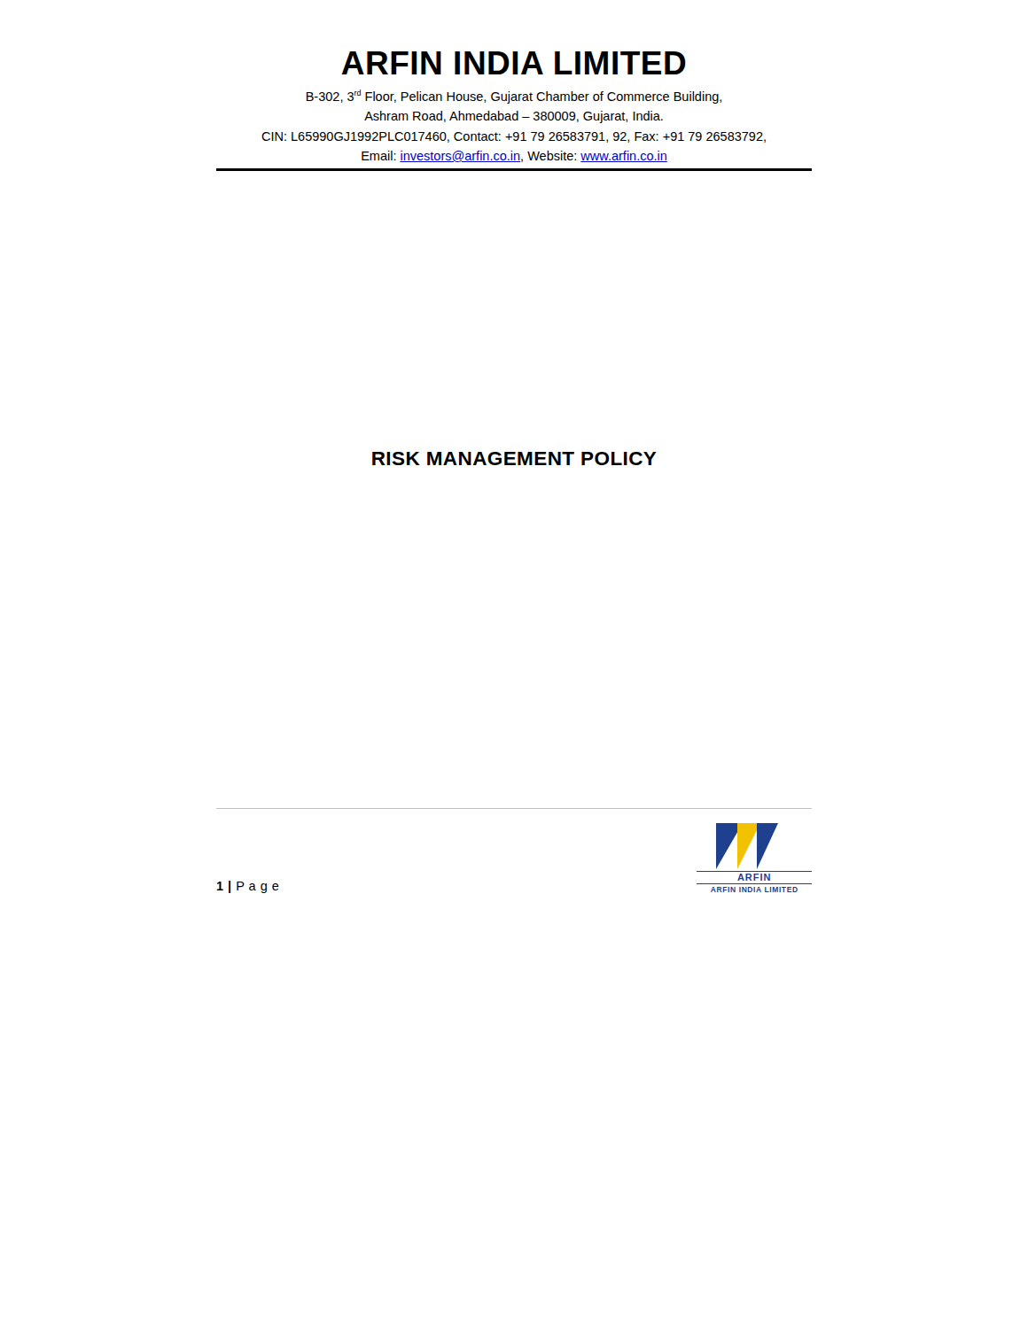ARFIN INDIA LIMITED
B-302, 3rd Floor, Pelican House, Gujarat Chamber of Commerce Building,
Ashram Road, Ahmedabad – 380009, Gujarat, India.
CIN: L65990GJ1992PLC017460, Contact: +91 79 26583791, 92, Fax: +91 79 26583792,
Email: investors@arfin.co.in, Website: www.arfin.co.in
RISK MANAGEMENT POLICY
1 | P a g e
ARFIN
ARFIN INDIA LIMITED